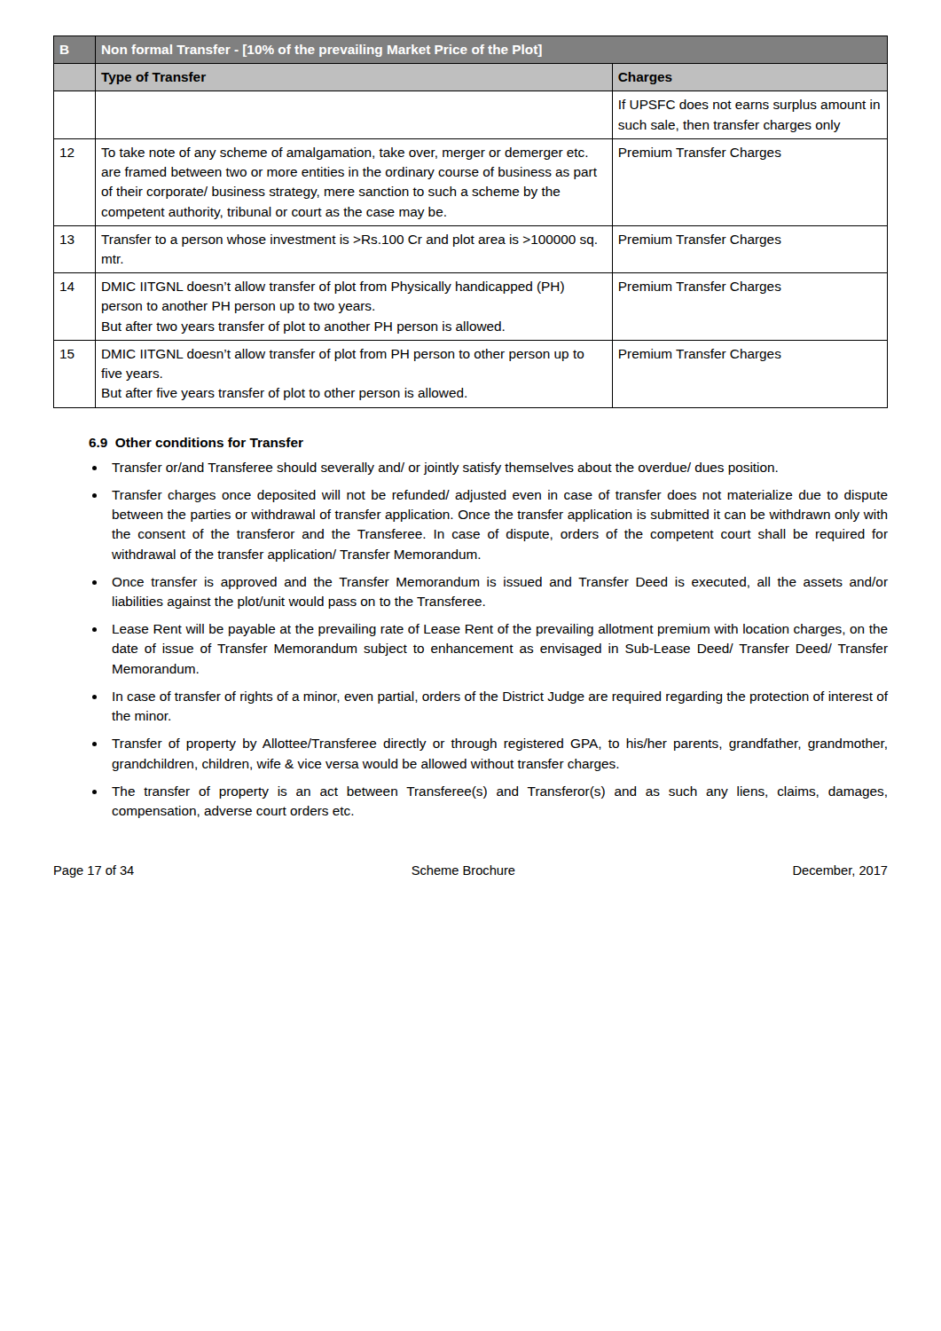| B | Non formal Transfer - [10% of the prevailing Market Price of the Plot] |
| | Type of Transfer | Charges |
| | | If UPSFC does not earns surplus amount in such sale, then transfer charges only |
| 12 | To take note of any scheme of amalgamation, take over, merger or demerger etc. are framed between two or more entities in the ordinary course of business as part of their corporate/ business strategy, mere sanction to such a scheme by the competent authority, tribunal or court as the case may be. | Premium Transfer Charges |
| 13 | Transfer to a person whose investment is >Rs.100 Cr and plot area is >100000 sq. mtr. | Premium Transfer Charges |
| 14 | DMIC IITGNL doesn’t allow transfer of plot from Physically handicapped (PH) person to another PH person up to two years. But after two years transfer of plot to another PH person is allowed. | Premium Transfer Charges |
| 15 | DMIC IITGNL doesn’t allow transfer of plot from PH person to other person up to five years. But after five years transfer of plot to other person is allowed. | Premium Transfer Charges |
6.9 Other conditions for Transfer
Transfer or/and Transferee should severally and/ or jointly satisfy themselves about the overdue/ dues position.
Transfer charges once deposited will not be refunded/ adjusted even in case of transfer does not materialize due to dispute between the parties or withdrawal of transfer application. Once the transfer application is submitted it can be withdrawn only with the consent of the transferor and the Transferee. In case of dispute, orders of the competent court shall be required for withdrawal of the transfer application/ Transfer Memorandum.
Once transfer is approved and the Transfer Memorandum is issued and Transfer Deed is executed, all the assets and/or liabilities against the plot/unit would pass on to the Transferee.
Lease Rent will be payable at the prevailing rate of Lease Rent of the prevailing allotment premium with location charges, on the date of issue of Transfer Memorandum subject to enhancement as envisaged in Sub-Lease Deed/ Transfer Deed/ Transfer Memorandum.
In case of transfer of rights of a minor, even partial, orders of the District Judge are required regarding the protection of interest of the minor.
Transfer of property by Allottee/Transferee directly or through registered GPA, to his/her parents, grandfather, grandmother, grandchildren, children, wife & vice versa would be allowed without transfer charges.
The transfer of property is an act between Transferee(s) and Transferor(s) and as such any liens, claims, damages, compensation, adverse court orders etc.
Page 17 of 34 Scheme Brochure December, 2017